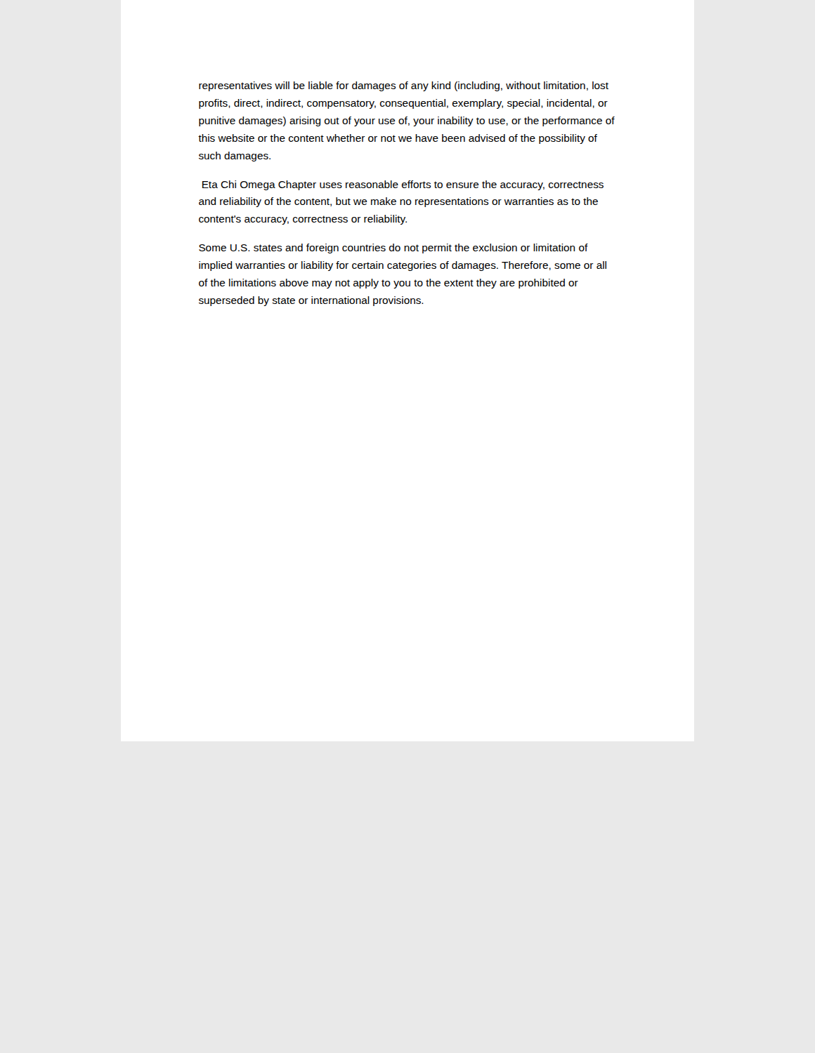representatives will be liable for damages of any kind (including, without limitation, lost profits, direct, indirect, compensatory, consequential, exemplary, special, incidental, or punitive damages) arising out of your use of, your inability to use, or the performance of this website or the content whether or not we have been advised of the possibility of such damages.
Eta Chi Omega Chapter uses reasonable efforts to ensure the accuracy, correctness and reliability of the content, but we make no representations or warranties as to the content's accuracy, correctness or reliability.
Some U.S. states and foreign countries do not permit the exclusion or limitation of implied warranties or liability for certain categories of damages. Therefore, some or all of the limitations above may not apply to you to the extent they are prohibited or superseded by state or international provisions.